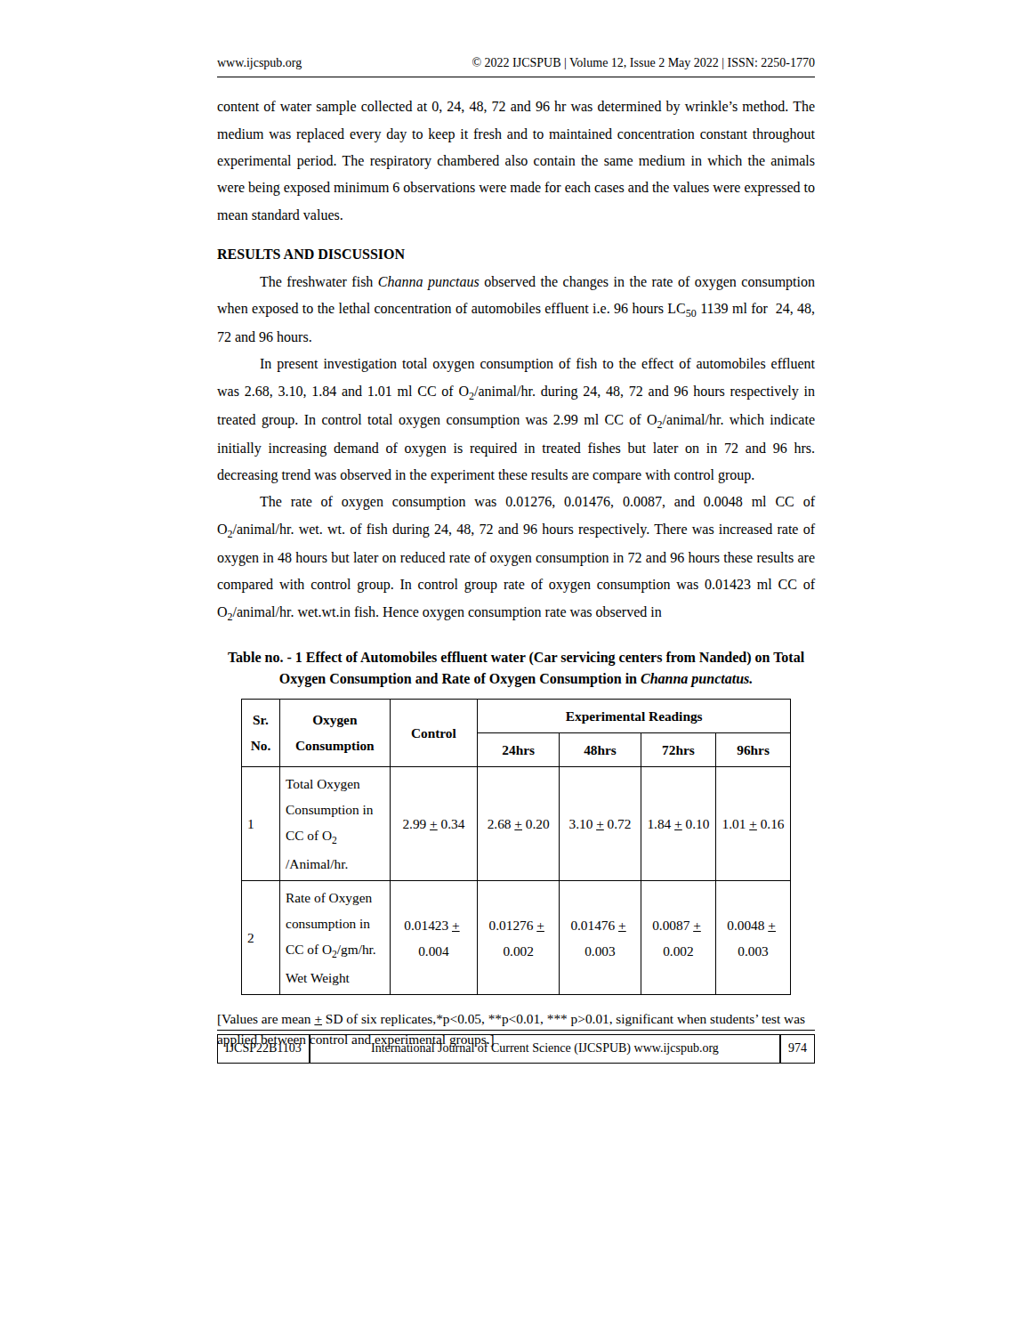www.ijcspub.org
© 2022 IJCSPUB | Volume 12, Issue 2 May 2022 | ISSN: 2250-1770
content of water sample collected at 0, 24, 48, 72 and 96 hr was determined by wrinkle’s method. The medium was replaced every day to keep it fresh and to maintained concentration constant throughout experimental period. The respiratory chambered also contain the same medium in which the animals were being exposed minimum 6 observations were made for each cases and the values were expressed to mean standard values.
RESULTS AND DISCUSSION
The freshwater fish Channa punctaus observed the changes in the rate of oxygen consumption when exposed to the lethal concentration of automobiles effluent i.e. 96 hours LC50 1139 ml for 24, 48, 72 and 96 hours.
In present investigation total oxygen consumption of fish to the effect of automobiles effluent was 2.68, 3.10, 1.84 and 1.01 ml CC of O2/animal/hr. during 24, 48, 72 and 96 hours respectively in treated group. In control total oxygen consumption was 2.99 ml CC of O2/animal/hr. which indicate initially increasing demand of oxygen is required in treated fishes but later on in 72 and 96 hrs. decreasing trend was observed in the experiment these results are compare with control group.
The rate of oxygen consumption was 0.01276, 0.01476, 0.0087, and 0.0048 ml CC of O2/animal/hr. wet. wt. of fish during 24, 48, 72 and 96 hours respectively. There was increased rate of oxygen in 48 hours but later on reduced rate of oxygen consumption in 72 and 96 hours these results are compared with control group. In control group rate of oxygen consumption was 0.01423 ml CC of O2/animal/hr. wet.wt.in fish. Hence oxygen consumption rate was observed in
Table no. - 1 Effect of Automobiles effluent water (Car servicing centers from Nanded) on Total Oxygen Consumption and Rate of Oxygen Consumption in Channa punctatus.
| Sr. No. | Oxygen Consumption | Control | Experimental Readings |
| --- | --- | --- | --- |
| 24hrs | 48hrs | 72hrs | 96hrs |
| 1 | Total Oxygen Consumption in CC of O 2 /Animal/hr. | 2.99 + 0.34 | 2.68 + 0.20 | 3.10 + 0.72 | 1.84 + 0.10 | 1.01 + 0.16 |
| 2 | Rate of Oxygen consumption in CC of O 2 /gm/hr. Wet Weight | 0.01423 + 0.004 | 0.01276 + 0.002 | 0.01476 + 0.003 | 0.0087 + 0.002 | 0.0048 + 0.003 |
[Values are mean + SD of six replicates,*p<0.05, **p<0.01, *** p>0.01, significant when students’ test was applied between control and experimental groups.]
IJCSP22B1103
International Journal of Current Science (IJCSPUB) www.ijcspub.org
974